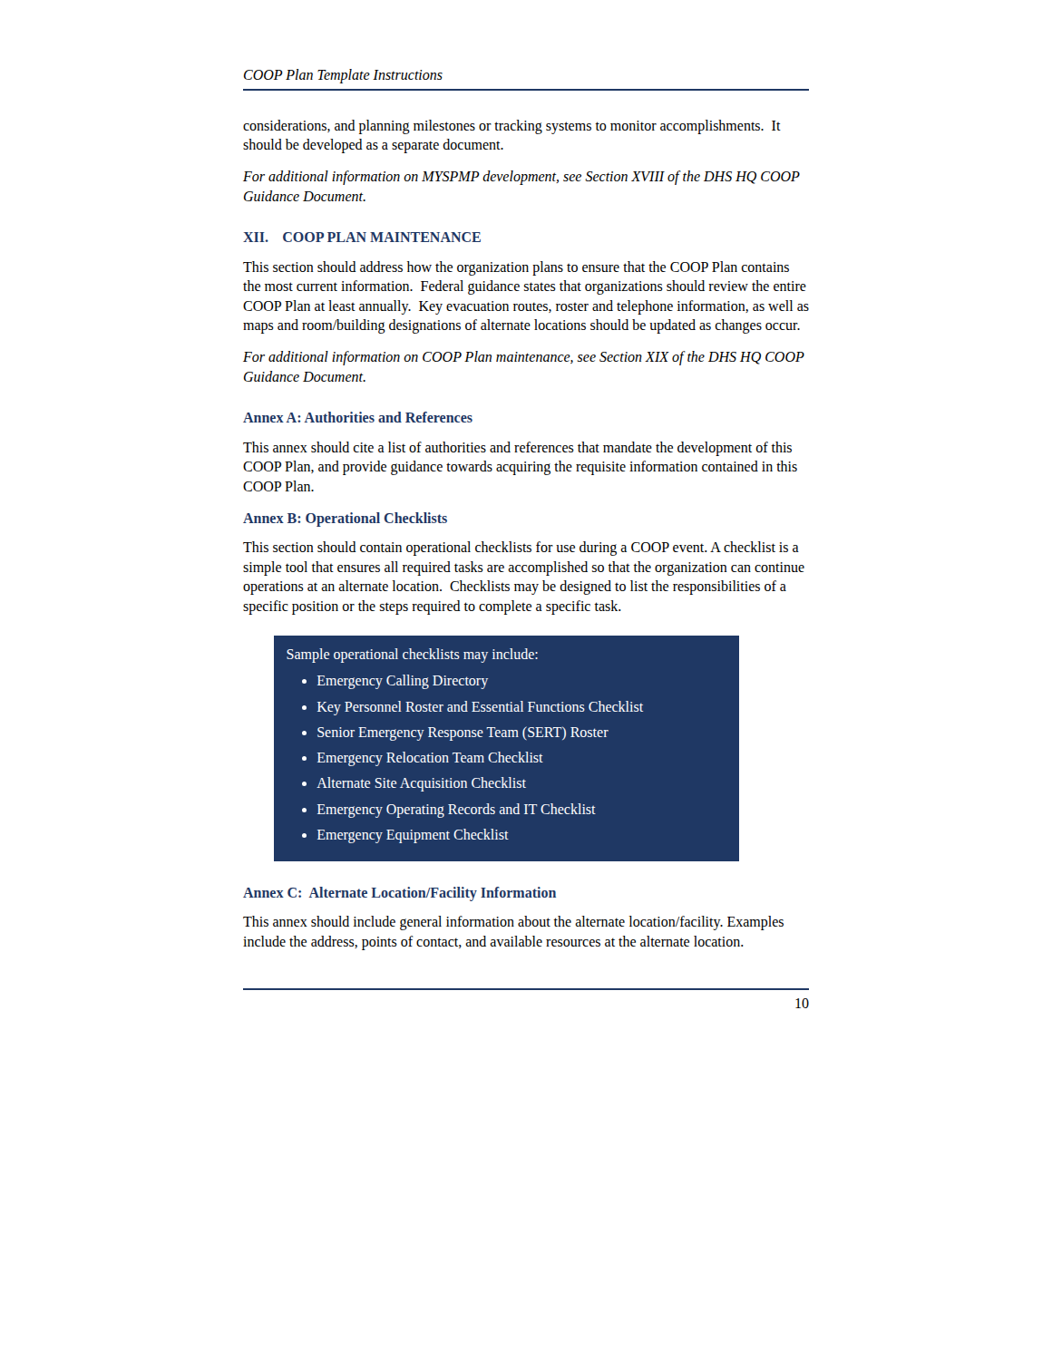COOP Plan Template Instructions
considerations, and planning milestones or tracking systems to monitor accomplishments. It should be developed as a separate document.
For additional information on MYSPMP development, see Section XVIII of the DHS HQ COOP Guidance Document.
XII. COOP PLAN MAINTENANCE
This section should address how the organization plans to ensure that the COOP Plan contains the most current information. Federal guidance states that organizations should review the entire COOP Plan at least annually. Key evacuation routes, roster and telephone information, as well as maps and room/building designations of alternate locations should be updated as changes occur.
For additional information on COOP Plan maintenance, see Section XIX of the DHS HQ COOP Guidance Document.
Annex A: Authorities and References
This annex should cite a list of authorities and references that mandate the development of this COOP Plan, and provide guidance towards acquiring the requisite information contained in this COOP Plan.
Annex B: Operational Checklists
This section should contain operational checklists for use during a COOP event. A checklist is a simple tool that ensures all required tasks are accomplished so that the organization can continue operations at an alternate location. Checklists may be designed to list the responsibilities of a specific position or the steps required to complete a specific task.
Sample operational checklists may include:
Emergency Calling Directory
Key Personnel Roster and Essential Functions Checklist
Senior Emergency Response Team (SERT) Roster
Emergency Relocation Team Checklist
Alternate Site Acquisition Checklist
Emergency Operating Records and IT Checklist
Emergency Equipment Checklist
Annex C: Alternate Location/Facility Information
This annex should include general information about the alternate location/facility. Examples include the address, points of contact, and available resources at the alternate location.
10